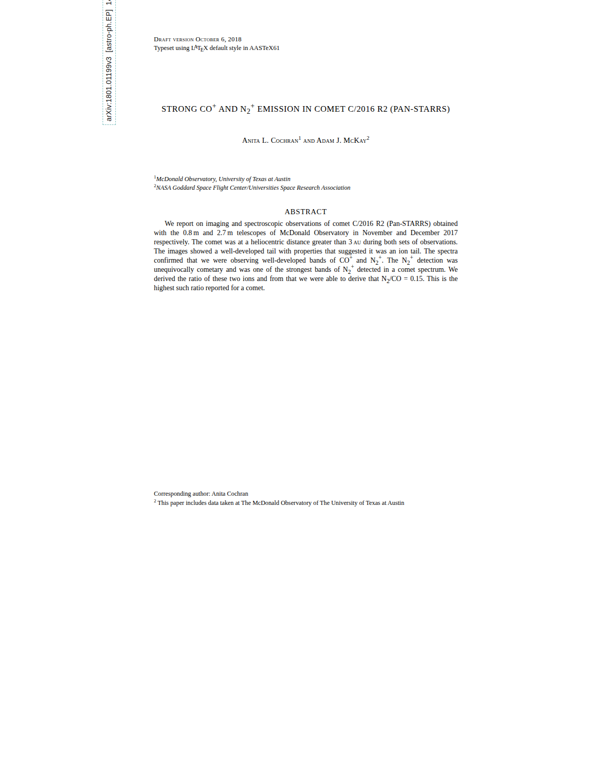arXiv:1801.01199v3 [astro-ph.EP] 14 Mar 2018
Draft version October 6, 2018
Typeset using LATEX default style in AASTeX61
STRONG CO+ AND N2+ EMISSION IN COMET C/2016 R2 (PAN-STARRS)
Anita L. Cochran1 and Adam J. McKay2
1McDonald Observatory, University of Texas at Austin
2NASA Goddard Space Flight Center/Universities Space Research Association
ABSTRACT
We report on imaging and spectroscopic observations of comet C/2016 R2 (Pan-STARRS) obtained with the 0.8 m and 2.7 m telescopes of McDonald Observatory in November and December 2017 respectively. The comet was at a heliocentric distance greater than 3 au during both sets of observations. The images showed a well-developed tail with properties that suggested it was an ion tail. The spectra confirmed that we were observing well-developed bands of CO+ and N2+. The N2+ detection was unequivocally cometary and was one of the strongest bands of N2+ detected in a comet spectrum. We derived the ratio of these two ions and from that we were able to derive that N2/CO = 0.15. This is the highest such ratio reported for a comet.
Corresponding author: Anita Cochran
2 This paper includes data taken at The McDonald Observatory of The University of Texas at Austin